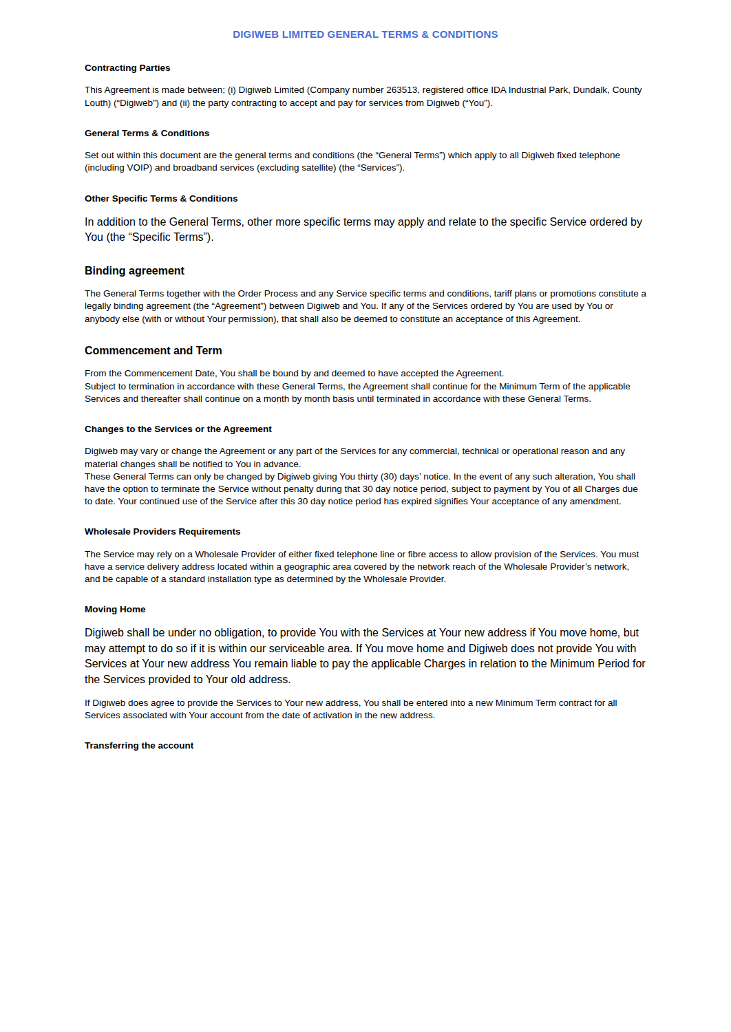DIGIWEB LIMITED GENERAL TERMS & CONDITIONS
Contracting Parties
This Agreement is made between; (i) Digiweb Limited (Company number 263513, registered office IDA Industrial Park, Dundalk, County Louth) (“Digiweb”) and (ii) the party contracting to accept and pay for services from Digiweb (“You”).
General Terms & Conditions
Set out within this document are the general terms and conditions (the “General Terms”) which apply to all Digiweb fixed telephone (including VOIP) and broadband services (excluding satellite) (the “Services”).
Other Specific Terms & Conditions
In addition to the General Terms, other more specific terms may apply and relate to the specific Service ordered by You (the “Specific Terms”).
Binding agreement
The General Terms together with the Order Process and any Service specific terms and conditions, tariff plans or promotions constitute a legally binding agreement (the “Agreement”) between Digiweb and You. If any of the Services ordered by You are used by You or anybody else (with or without Your permission), that shall also be deemed to constitute an acceptance of this Agreement.
Commencement and Term
From the Commencement Date, You shall be bound by and deemed to have accepted the Agreement.
Subject to termination in accordance with these General Terms, the Agreement shall continue for the Minimum Term of the applicable Services and thereafter shall continue on a month by month basis until terminated in accordance with these General Terms.
Changes to the Services or the Agreement
Digiweb may vary or change the Agreement or any part of the Services for any commercial, technical or operational reason and any material changes shall be notified to You in advance.
These General Terms can only be changed by Digiweb giving You thirty (30) days’ notice. In the event of any such alteration, You shall have the option to terminate the Service without penalty during that 30 day notice period, subject to payment by You of all Charges due to date. Your continued use of the Service after this 30 day notice period has expired signifies Your acceptance of any amendment.
Wholesale Providers Requirements
The Service may rely on a Wholesale Provider of either fixed telephone line or fibre access to allow provision of the Services. You must have a service delivery address located within a geographic area covered by the network reach of the Wholesale Provider’s network, and be capable of a standard installation type as determined by the Wholesale Provider.
Moving Home
Digiweb shall be under no obligation, to provide You with the Services at Your new address if You move home, but may attempt to do so if it is within our serviceable area. If You move home and Digiweb does not provide You with Services at Your new address You remain liable to pay the applicable Charges in relation to the Minimum Period for the Services provided to Your old address.
If Digiweb does agree to provide the Services to Your new address, You shall be entered into a new Minimum Term contract for all Services associated with Your account from the date of activation in the new address.
Transferring the account